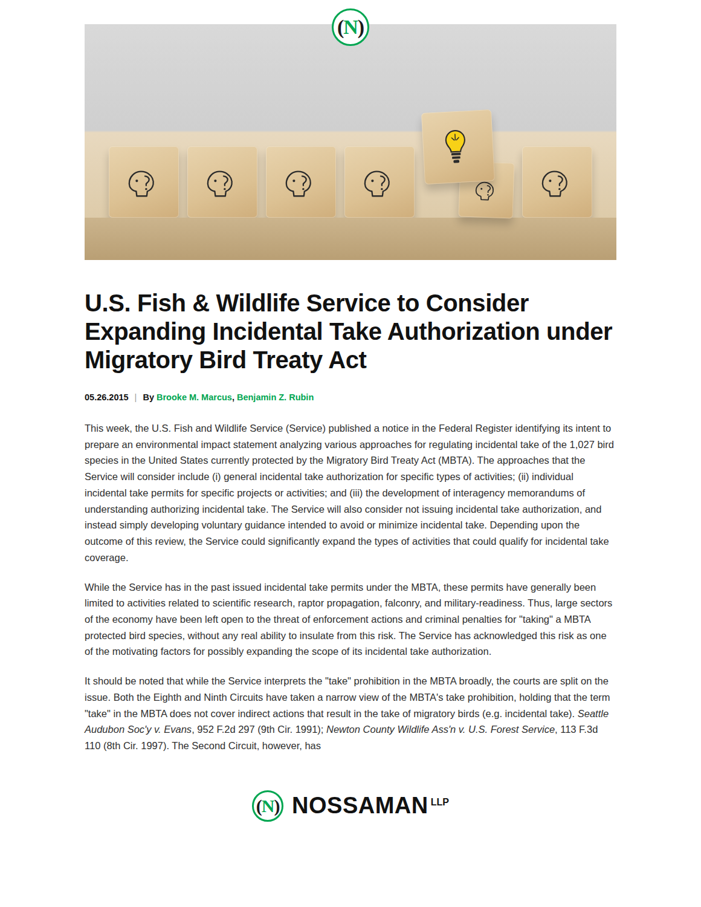(N)
U.S. Fish & Wildlife Service to Consider Expanding Incidental Take Authorization under Migratory Bird Treaty Act
05.26.2015 | By Brooke M. Marcus, Benjamin Z. Rubin
This week, the U.S. Fish and Wildlife Service (Service) published a notice in the Federal Register identifying its intent to prepare an environmental impact statement analyzing various approaches for regulating incidental take of the 1,027 bird species in the United States currently protected by the Migratory Bird Treaty Act (MBTA). The approaches that the Service will consider include (i) general incidental take authorization for specific types of activities; (ii) individual incidental take permits for specific projects or activities; and (iii) the development of interagency memorandums of understanding authorizing incidental take. The Service will also consider not issuing incidental take authorization, and instead simply developing voluntary guidance intended to avoid or minimize incidental take. Depending upon the outcome of this review, the Service could significantly expand the types of activities that could qualify for incidental take coverage.
While the Service has in the past issued incidental take permits under the MBTA, these permits have generally been limited to activities related to scientific research, raptor propagation, falconry, and military-readiness. Thus, large sectors of the economy have been left open to the threat of enforcement actions and criminal penalties for "taking" a MBTA protected bird species, without any real ability to insulate from this risk. The Service has acknowledged this risk as one of the motivating factors for possibly expanding the scope of its incidental take authorization.
It should be noted that while the Service interprets the "take" prohibition in the MBTA broadly, the courts are split on the issue. Both the Eighth and Ninth Circuits have taken a narrow view of the MBTA's take prohibition, holding that the term "take" in the MBTA does not cover indirect actions that result in the take of migratory birds (e.g. incidental take). Seattle Audubon Soc'y v. Evans, 952 F.2d 297 (9th Cir. 1991); Newton County Wildlife Ass'n v. U.S. Forest Service, 113 F.3d 110 (8th Cir. 1997). The Second Circuit, however, has
(N)
NOSSAMANLLP